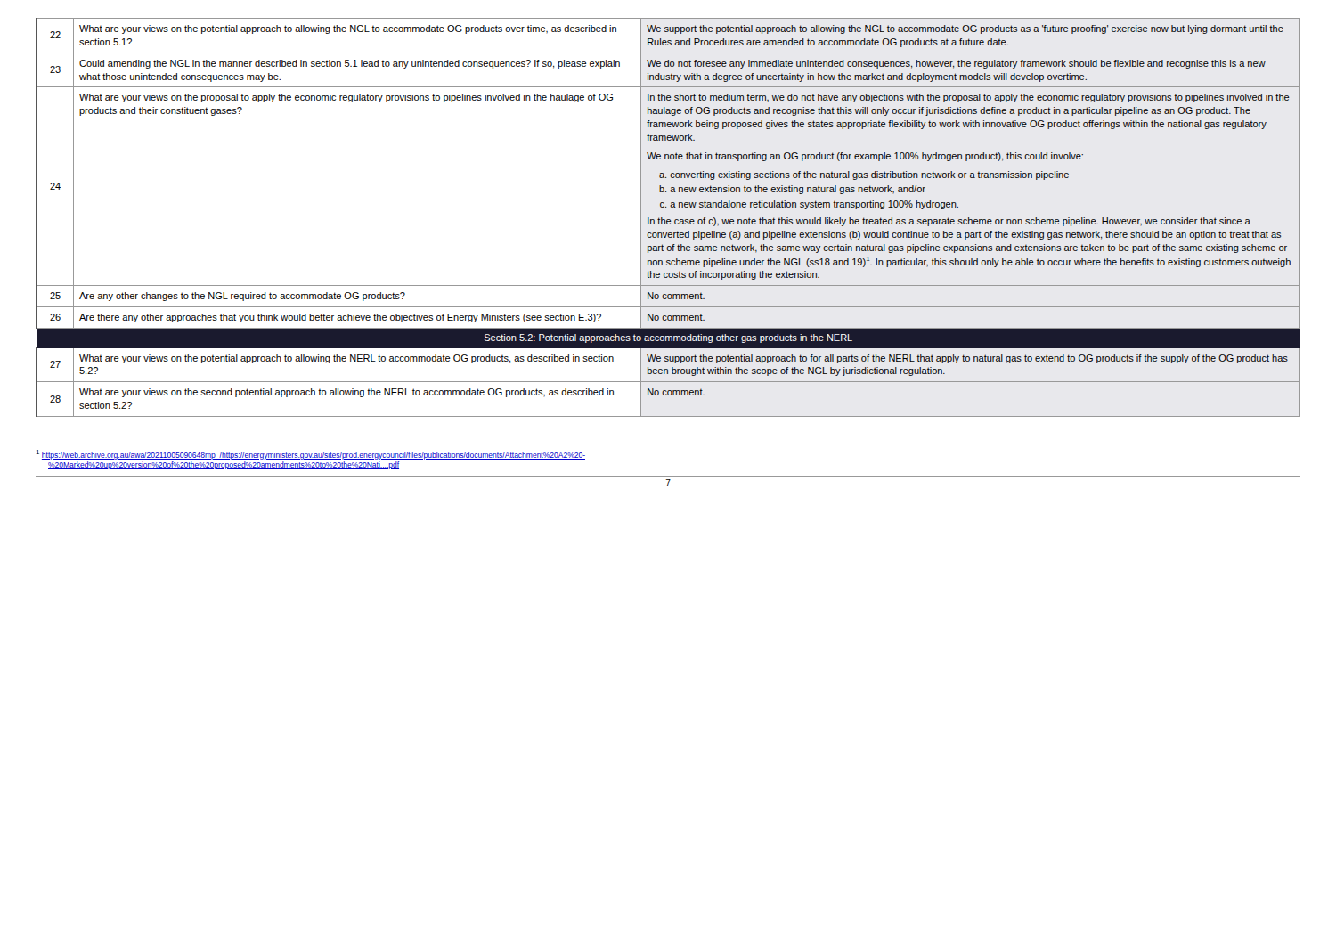| 22 | What are your views on the potential approach to allowing the NGL to accommodate OG products over time, as described in section 5.1? | We support the potential approach to allowing the NGL to accommodate OG products as a 'future proofing' exercise now but lying dormant until the Rules and Procedures are amended to accommodate OG products at a future date. |
| 23 | Could amending the NGL in the manner described in section 5.1 lead to any unintended consequences? If so, please explain what those unintended consequences may be. | We do not foresee any immediate unintended consequences, however, the regulatory framework should be flexible and recognise this is a new industry with a degree of uncertainty in how the market and deployment models will develop overtime. |
| 24 | What are your views on the proposal to apply the economic regulatory provisions to pipelines involved in the haulage of OG products and their constituent gases? | In the short to medium term, we do not have any objections with the proposal to apply the economic regulatory provisions to pipelines involved in the haulage of OG products and recognise that this will only occur if jurisdictions define a product in a particular pipeline as an OG product. The framework being proposed gives the states appropriate flexibility to work with innovative OG product offerings within the national gas regulatory framework. We note that in transporting an OG product (for example 100% hydrogen product), this could involve: converting existing sections of the natural gas distribution network or a transmission pipeline a new extension to the existing natural gas network, and/or a new standalone reticulation system transporting 100% hydrogen. In the case of c), we note that this would likely be treated as a separate scheme or non scheme pipeline. However, we consider that since a converted pipeline (a) and pipeline extensions (b) would continue to be a part of the existing gas network, there should be an option to treat that as part of the same network, the same way certain natural gas pipeline expansions and extensions are taken to be part of the same existing scheme or non scheme pipeline under the NGL (ss18 and 19) 1 . In particular, this should only be able to occur where the benefits to existing customers outweigh the costs of incorporating the extension. |
| 25 | Are any other changes to the NGL required to accommodate OG products? | No comment. |
| 26 | Are there any other approaches that you think would better achieve the objectives of Energy Ministers (see section E.3)? | No comment. |
| Section 5.2: Potential approaches to accommodating other gas products in the NERL |
| 27 | What are your views on the potential approach to allowing the NERL to accommodate OG products, as described in section 5.2? | We support the potential approach to for all parts of the NERL that apply to natural gas to extend to OG products if the supply of the OG product has been brought within the scope of the NGL by jurisdictional regulation. |
| 28 | What are your views on the second potential approach to allowing the NERL to accommodate OG products, as described in section 5.2? | No comment. |
1 https://web.archive.org.au/awa/20211005090648mp_/https://energyministers.gov.au/sites/prod.energycouncil/files/publications/documents/Attachment%20A2%20-
%20Marked%20up%20version%20of%20the%20proposed%20amendments%20to%20the%20Nati....pdf
7